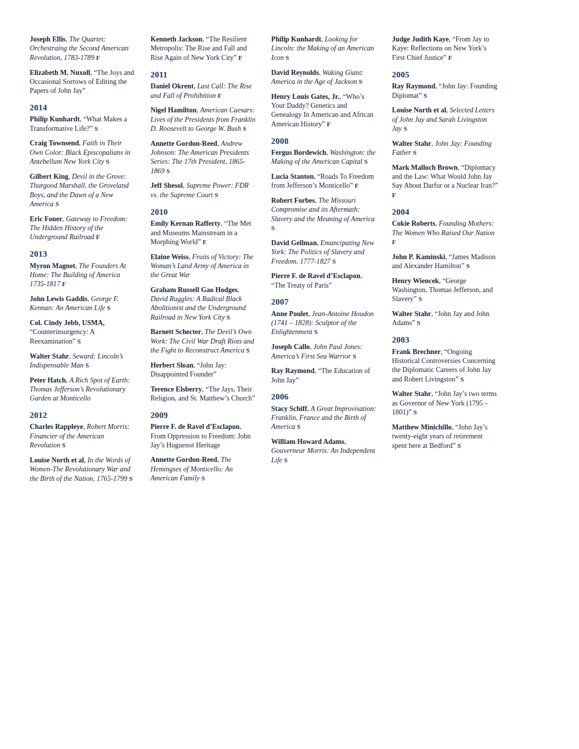Joseph Ellis, The Quartet: Orchestraing the Second American Revolution, 1783-1789 F
Elizabeth M. Nuxoll, “The Joys and Occasional Sorrows of Editing the Papers of John Jay”
2014
Philip Kunhardt, “What Makes a Transformative Life?” S
Craig Townsend, Faith in Their Own Color: Black Episcopalians in Antebellum New York City S
Gilbert King, Devil in the Grove: Thurgood Marshall, the Groveland Boys, and the Dawn of a New America S
Eric Foner, Gateway to Freedom: The Hidden History of the Underground Railroad F
2013
Myron Magnet, The Founders At Home: The Building of America 1735-1817 F
John Lewis Gaddis, George F. Kennan: An American Life S
Col. Cindy Jebb, USMA, “Counterinsurgency: A Reexamination” S
Walter Stahr, Seward: Lincoln’s Indispensable Man S
Peter Hatch, A Rich Spot of Earth: Thomas Jefferson’s Revolutionary Garden at Monticello
2012
Charles Rappleye, Robert Morris: Financier of the American Revolution S
Louise North et al, In the Words of Women-The Revolutionary War and the Birth of the Nation, 1765-1799 S
Kenneth Jackson, “The Resilient Metropolis: The Rise and Fall and Rise Again of New York City” F
2011
Daniel Okrent, Last Call: The Rise and Fall of Prohibition F
Nigel Hamilton, American Caesars: Lives of the Presidents from Franklin D. Roosevelt to George W. Bush S
Annette Gordon-Reed, Andrew Johnson: The American Presidents Series: The 17th President, 1865-1869 S
Jeff Shesol, Supreme Power: FDR vs. the Supreme Court S
2010
Emily Kernan Rafferty, “The Met and Museums Mainstream in a Morphing World” F
Elaine Weiss, Fruits of Victory: The Woman’s Land Army of America in the Great War
Graham Russell Gao Hodges, David Ruggles: A Radical Black Abolitionist and the Underground Railroad in New York City S
Barnett Schecter, The Devil’s Own Work: The Civil War Draft Riots and the Fight to Reconstruct America S
Herbert Sloan, “John Jay: Disappointed Founder”
Terence Elsberry, “The Jays, Their Religion, and St. Matthew’s Church”
2009
Pierre F. de Ravel d’Esclapon, From Oppression to Freedom: John Jay’s Huguenot Heritage
Annette Gordon-Reed, The Hemingses of Monticello: An American Family S
Philip Kunhardt, Looking for Lincoln: the Making of an American Icon S
David Reynolds, Waking Giant: America in the Age of Jackson S
Henry Louis Gates, Jr., “Who’s Your Daddy? Genetics and Genealogy In American and African American History” F
2008
Fergus Bordewich, Washington: the Making of the American Capital S
Lucia Stanton, “Roads To Freedom from Jefferson’s Monticello” F
Robert Forbes, The Missouri Compromise and its Aftermath: Slavery and the Meaning of America S
David Gellman, Emancipating New York: The Politics of Slavery and Freedom, 1777-1827 S
Pierre F. de Ravel d’Esclapon, “The Treaty of Paris”
2007
Anne Poulet, Jean-Antoine Houdon (1741 – 1828): Sculptor of the Enlightenment S
Joseph Callo, John Paul Jones: America’s First Sea Warrior S
Ray Raymond, “The Education of John Jay”
2006
Stacy Schiff, A Great Improvisation: Franklin, France and the Birth of America S
William Howard Adams, Gouverneur Morris: An Independent Life S
Judge Judith Kaye, “From Jay to Kaye: Reflections on New York’s First Chief Justice” F
2005
Ray Raymond, “John Jay: Founding Diplomat” S
Louise North et al, Selected Letters of John Jay and Sarah Livingston Jay S
Walter Stahr, John Jay: Founding Father S
Mark Malloch Brown, “Diplomacy and the Law: What Would John Jay Say About Darfur or a Nuclear Iran?” F
2004
Cokie Roberts, Founding Mothers: The Women Who Raised Our Nation F
John P. Kaminski, “James Madison and Alexander Hamilton” S
Henry Wiencek, “George Washington, Thomas Jefferson, and Slavery” S
Walter Stahr, “John Jay and John Adams” S
2003
Frank Brechner, “Ongoing Historical Controversies Concerning the Diplomatic Careers of John Jay and Robert Livingston” S
Walter Stahr, “John Jay’s two terms as Governor of New York (1795 – 1801)” S
Matthew Minichillo, “John Jay’s twenty-eight years of retirement spent here at Bedford” S